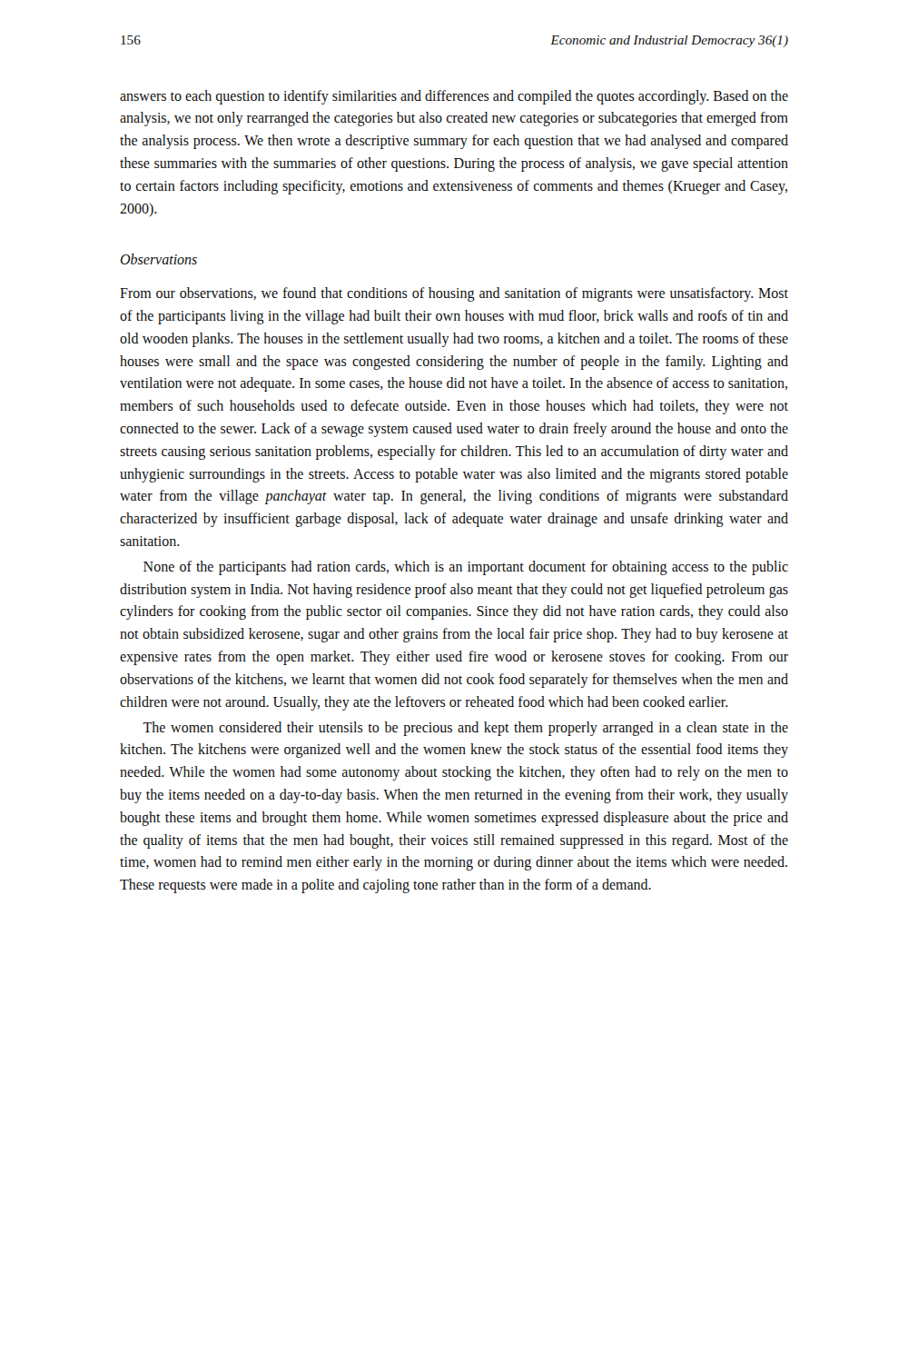156 Economic and Industrial Democracy 36(1)
answers to each question to identify similarities and differences and compiled the quotes accordingly. Based on the analysis, we not only rearranged the categories but also created new categories or subcategories that emerged from the analysis process. We then wrote a descriptive summary for each question that we had analysed and compared these summaries with the summaries of other questions. During the process of analysis, we gave special attention to certain factors including specificity, emotions and extensiveness of comments and themes (Krueger and Casey, 2000).
Observations
From our observations, we found that conditions of housing and sanitation of migrants were unsatisfactory. Most of the participants living in the village had built their own houses with mud floor, brick walls and roofs of tin and old wooden planks. The houses in the settlement usually had two rooms, a kitchen and a toilet. The rooms of these houses were small and the space was congested considering the number of people in the family. Lighting and ventilation were not adequate. In some cases, the house did not have a toilet. In the absence of access to sanitation, members of such households used to defecate outside. Even in those houses which had toilets, they were not connected to the sewer. Lack of a sewage system caused used water to drain freely around the house and onto the streets causing serious sanitation problems, especially for children. This led to an accumulation of dirty water and unhygienic surroundings in the streets. Access to potable water was also limited and the migrants stored potable water from the village panchayat water tap. In general, the living conditions of migrants were substandard characterized by insufficient garbage disposal, lack of adequate water drainage and unsafe drinking water and sanitation.
None of the participants had ration cards, which is an important document for obtaining access to the public distribution system in India. Not having residence proof also meant that they could not get liquefied petroleum gas cylinders for cooking from the public sector oil companies. Since they did not have ration cards, they could also not obtain subsidized kerosene, sugar and other grains from the local fair price shop. They had to buy kerosene at expensive rates from the open market. They either used fire wood or kerosene stoves for cooking. From our observations of the kitchens, we learnt that women did not cook food separately for themselves when the men and children were not around. Usually, they ate the leftovers or reheated food which had been cooked earlier.
The women considered their utensils to be precious and kept them properly arranged in a clean state in the kitchen. The kitchens were organized well and the women knew the stock status of the essential food items they needed. While the women had some autonomy about stocking the kitchen, they often had to rely on the men to buy the items needed on a day-to-day basis. When the men returned in the evening from their work, they usually bought these items and brought them home. While women sometimes expressed displeasure about the price and the quality of items that the men had bought, their voices still remained suppressed in this regard. Most of the time, women had to remind men either early in the morning or during dinner about the items which were needed. These requests were made in a polite and cajoling tone rather than in the form of a demand.